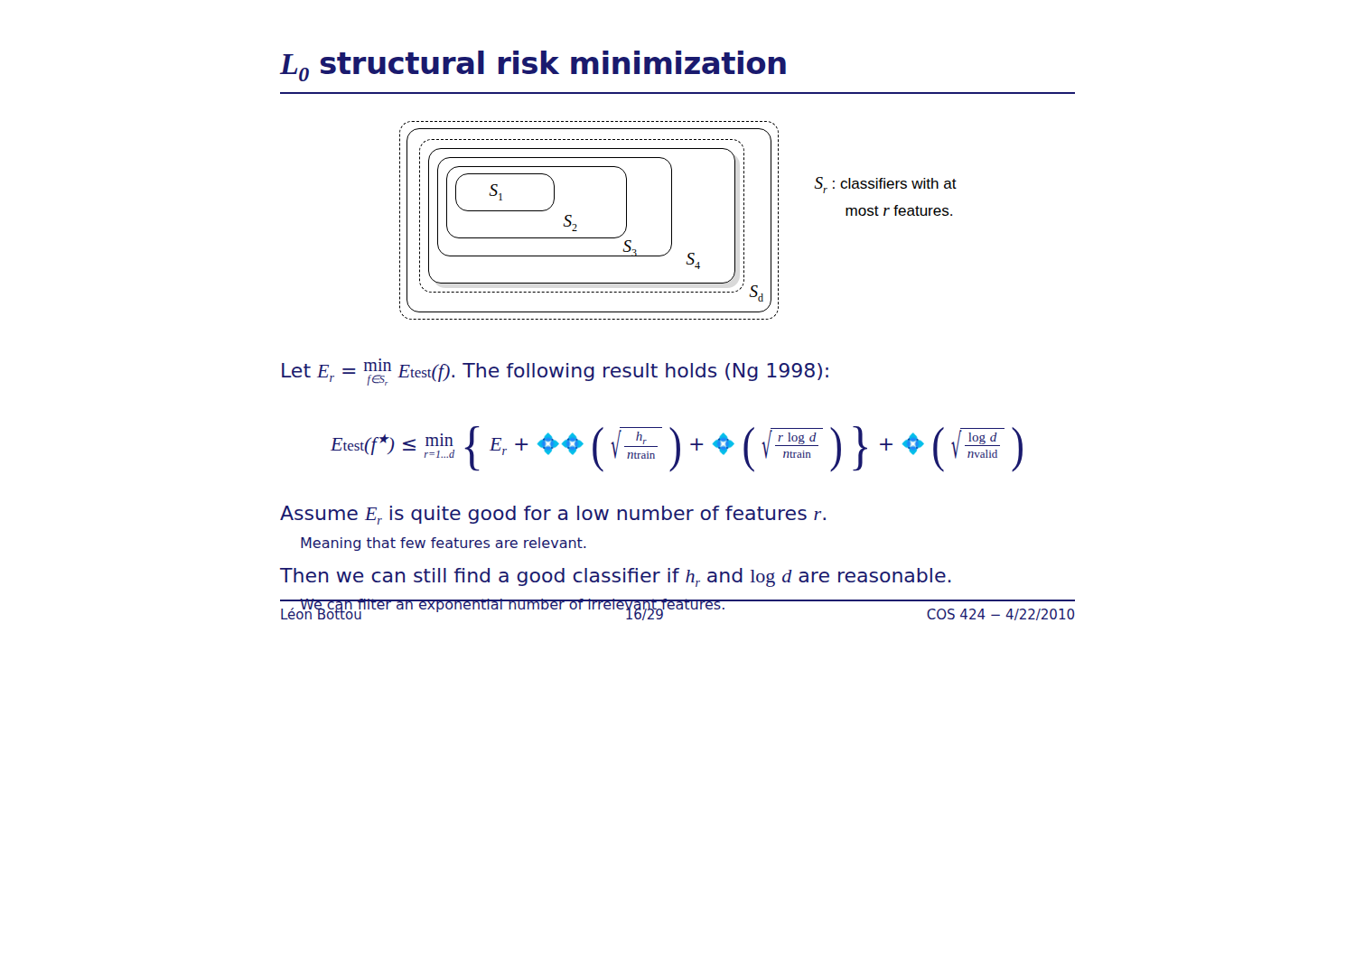L 0 structural risk minimization
S1 S2 S3 S4 Sd
Sr : classifiers with at
most r features.
Let Er = min f∈Sr Etest(f). The following result holds (Ng 1998):
Etest(f★) ≤ min r=1...d { Er + 💠💠 ( hr ntrain ) + 💠 ( r log d ntrain ) } + 💠 ( log d nvalid )
Assume Er is quite good for a low number of features r.
Meaning that few features are relevant.
Then we can still find a good classifier if hr and log d are reasonable.
We can filter an exponential number of irrelevant features.
Léon Bottou 16/29 COS 424 − 4/22/2010